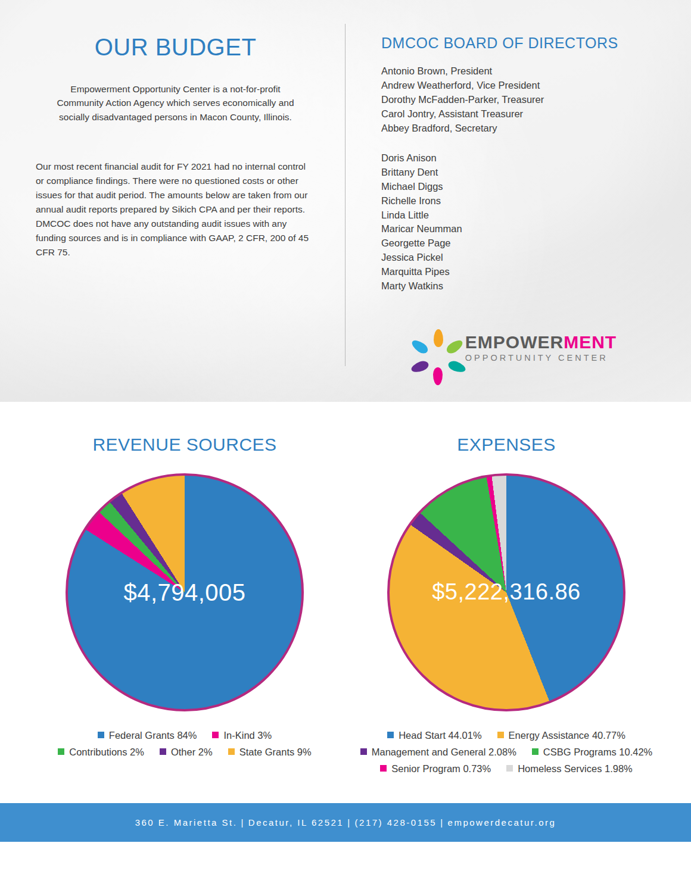OUR BUDGET
Empowerment Opportunity Center is a not-for-profit Community Action Agency which serves economically and socially disadvantaged persons in Macon County, Illinois.
Our most recent financial audit for FY 2021 had no internal control or compliance findings. There were no questioned costs or other issues for that audit period. The amounts below are taken from our annual audit reports prepared by Sikich CPA and per their reports. DMCOC does not have any outstanding audit issues with any funding sources and is in compliance with GAAP, 2 CFR, 200 of 45 CFR 75.
DMCOC BOARD OF DIRECTORS
Antonio Brown, President
Andrew Weatherford, Vice President
Dorothy McFadden-Parker, Treasurer
Carol Jontry, Assistant Treasurer
Abbey Bradford, Secretary
Doris Anison
Brittany Dent
Michael Diggs
Richelle Irons
Linda Little
Maricar Neumman
Georgette Page
Jessica Pickel
Marquitta Pipes
Marty Watkins
EMPOWERMENT
OPPORTUNITY CENTER
REVENUE SOURCES
$4,794,005
Federal Grants 84% In-Kind 3%
Contributions 2% Other 2% State Grants 9%
EXPENSES
$5,222,316.86
Head Start 44.01% Energy Assistance 40.77%
Management and General 2.08% CSBG Programs 10.42%
Senior Program 0.73% Homeless Services 1.98%
360 E. Marietta St.|Decatur, IL 62521|(217) 428-0155|empowerdecatur.org